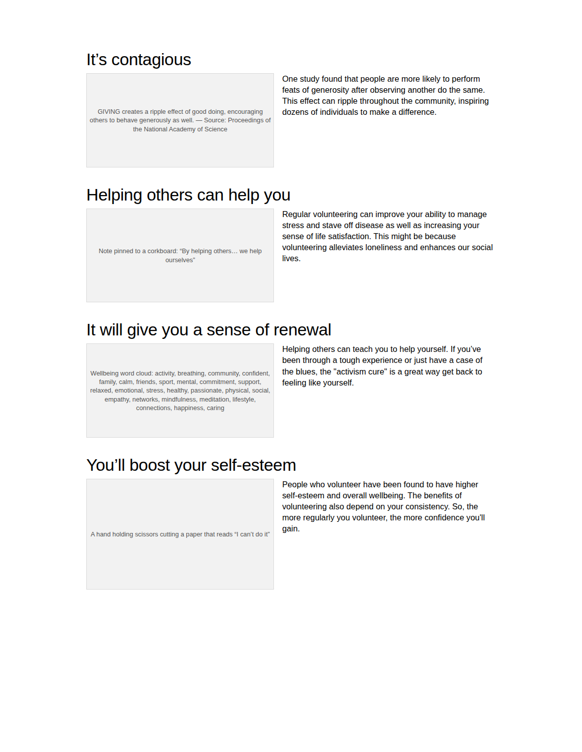It’s contagious
GIVING creates a ripple effect of good doing, encouraging others to behave generously as well. — Source: Proceedings of the National Academy of Science
One study found that people are more likely to perform feats of generosity after observing another do the same. This effect can ripple throughout the community, inspiring dozens of individuals to make a difference.
Helping others can help you
Note pinned to a corkboard: “By helping others… we help ourselves”
Regular volunteering can improve your ability to manage stress and stave off disease as well as increasing your sense of life satisfaction. This might be because volunteering alleviates loneliness and enhances our social lives.
It will give you a sense of renewal
Wellbeing word cloud: activity, breathing, community, confident, family, calm, friends, sport, mental, commitment, support, relaxed, emotional, stress, healthy, passionate, physical, social, empathy, networks, mindfulness, meditation, lifestyle, connections, happiness, caring
Helping others can teach you to help yourself. If you’ve been through a tough experience or just have a case of the blues, the "activism cure" is a great way get back to feeling like yourself.
You’ll boost your self-esteem
A hand holding scissors cutting a paper that reads “I can’t do it”
People who volunteer have been found to have higher self-esteem and overall wellbeing. The benefits of volunteering also depend on your consistency. So, the more regularly you volunteer, the more confidence you'll gain.